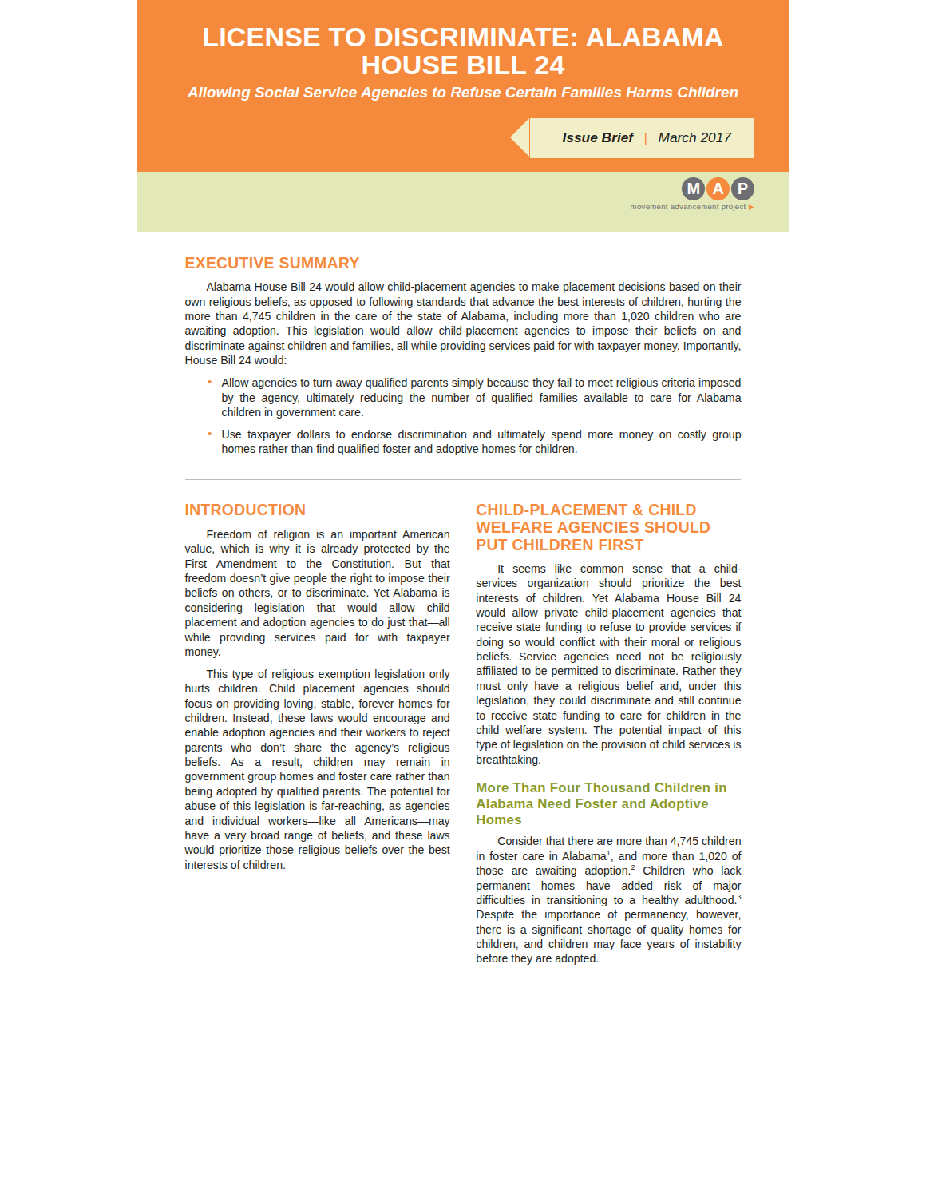LICENSE TO DISCRIMINATE: ALABAMA HOUSE BILL 24
Allowing Social Service Agencies to Refuse Certain Families Harms Children
Issue Brief | March 2017
MAP
movement advancement project ▶
EXECUTIVE SUMMARY
Alabama House Bill 24 would allow child-placement agencies to make placement decisions based on their own religious beliefs, as opposed to following standards that advance the best interests of children, hurting the more than 4,745 children in the care of the state of Alabama, including more than 1,020 children who are awaiting adoption. This legislation would allow child-placement agencies to impose their beliefs on and discriminate against children and families, all while providing services paid for with taxpayer money. Importantly, House Bill 24 would:
Allow agencies to turn away qualified parents simply because they fail to meet religious criteria imposed by the agency, ultimately reducing the number of qualified families available to care for Alabama children in government care.
Use taxpayer dollars to endorse discrimination and ultimately spend more money on costly group homes rather than find qualified foster and adoptive homes for children.
INTRODUCTION
Freedom of religion is an important American value, which is why it is already protected by the First Amendment to the Constitution. But that freedom doesn’t give people the right to impose their beliefs on others, or to discriminate. Yet Alabama is considering legislation that would allow child placement and adoption agencies to do just that—all while providing services paid for with taxpayer money.
This type of religious exemption legislation only hurts children. Child placement agencies should focus on providing loving, stable, forever homes for children. Instead, these laws would encourage and enable adoption agencies and their workers to reject parents who don’t share the agency’s religious beliefs. As a result, children may remain in government group homes and foster care rather than being adopted by qualified parents. The potential for abuse of this legislation is far-reaching, as agencies and individual workers—like all Americans—may have a very broad range of beliefs, and these laws would prioritize those religious beliefs over the best interests of children.
CHILD-PLACEMENT & CHILD WELFARE AGENCIES SHOULD PUT CHILDREN FIRST
It seems like common sense that a child-services organization should prioritize the best interests of children. Yet Alabama House Bill 24 would allow private child-placement agencies that receive state funding to refuse to provide services if doing so would conflict with their moral or religious beliefs. Service agencies need not be religiously affiliated to be permitted to discriminate. Rather they must only have a religious belief and, under this legislation, they could discriminate and still continue to receive state funding to care for children in the child welfare system. The potential impact of this type of legislation on the provision of child services is breathtaking.
More Than Four Thousand Children in Alabama Need Foster and Adoptive Homes
Consider that there are more than 4,745 children in foster care in Alabama1, and more than 1,020 of those are awaiting adoption.2 Children who lack permanent homes have added risk of major difficulties in transitioning to a healthy adulthood.3 Despite the importance of permanency, however, there is a significant shortage of quality homes for children, and children may face years of instability before they are adopted.